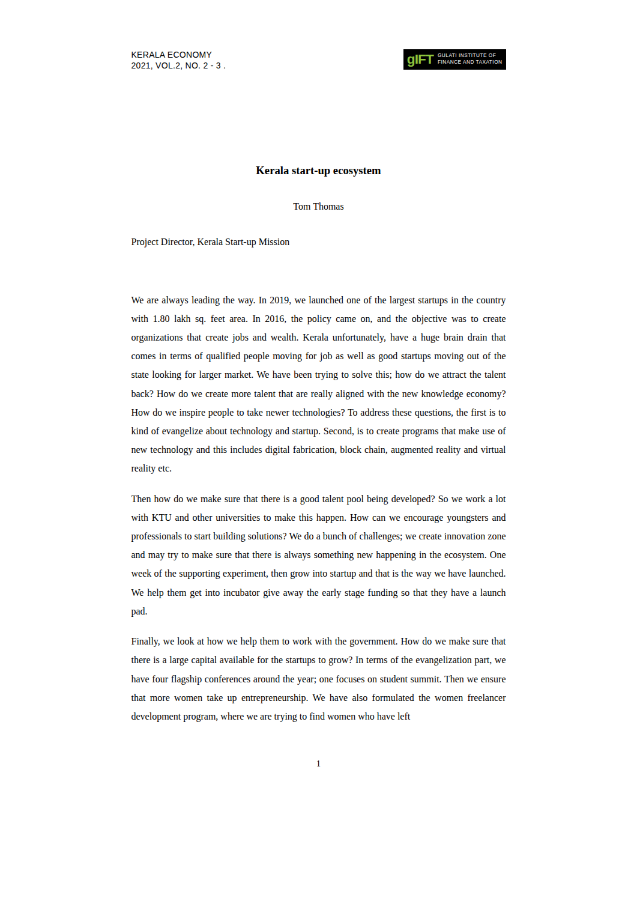KERALA ECONOMY
2021, VOL.2, NO. 2 - 3 .
g IFT GULATI INSTITUTE OF
FINANCE AND TAXATION
Kerala start-up ecosystem
Tom Thomas
Project Director, Kerala Start-up Mission
We are always leading the way. In 2019, we launched one of the largest startups in the country with 1.80 lakh sq. feet area. In 2016, the policy came on, and the objective was to create organizations that create jobs and wealth. Kerala unfortunately, have a huge brain drain that comes in terms of qualified people moving for job as well as good startups moving out of the state looking for larger market. We have been trying to solve this; how do we attract the talent back? How do we create more talent that are really aligned with the new knowledge economy? How do we inspire people to take newer technologies? To address these questions, the first is to kind of evangelize about technology and startup. Second, is to create programs that make use of new technology and this includes digital fabrication, block chain, augmented reality and virtual reality etc.
Then how do we make sure that there is a good talent pool being developed? So we work a lot with KTU and other universities to make this happen. How can we encourage youngsters and professionals to start building solutions? We do a bunch of challenges; we create innovation zone and may try to make sure that there is always something new happening in the ecosystem. One week of the supporting experiment, then grow into startup and that is the way we have launched. We help them get into incubator give away the early stage funding so that they have a launch pad.
Finally, we look at how we help them to work with the government. How do we make sure that there is a large capital available for the startups to grow? In terms of the evangelization part, we have four flagship conferences around the year; one focuses on student summit. Then we ensure that more women take up entrepreneurship. We have also formulated the women freelancer development program, where we are trying to find women who have left
1